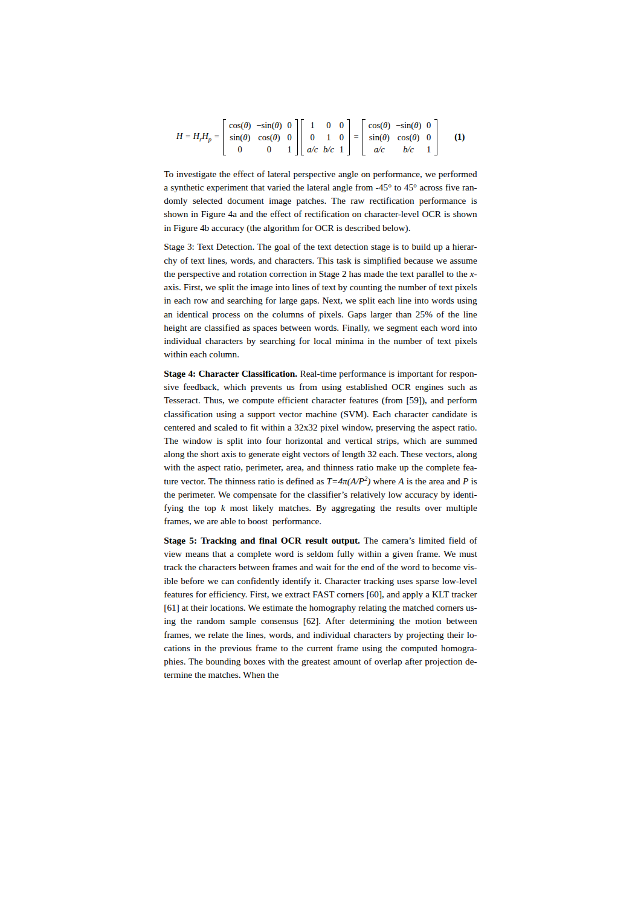H = HrHp =
| cos( θ ) | −sin( θ ) | 0 |
| sin( θ ) | cos( θ ) | 0 |
| 0 | 0 | 1 |
| 1 | 0 | 0 |
| 0 | 1 | 0 |
| a/c | b/c | 1 |
=
| cos( θ ) | −sin( θ ) | 0 |
| sin( θ ) | cos( θ ) | 0 |
| a/c | b/c | 1 |
(1)
To investigate the effect of lateral perspective angle on performance, we performed a synthetic experiment that varied the lateral angle from -45° to 45° across five randomly selected document image patches. The raw rectification performance is shown in Figure 4a and the effect of rectification on character-level OCR is shown in Figure 4b accuracy (the algorithm for OCR is described below).
Stage 3: Text Detection. The goal of the text detection stage is to build up a hierarchy of text lines, words, and characters. This task is simplified because we assume the perspective and rotation correction in Stage 2 has made the text parallel to the x-axis. First, we split the image into lines of text by counting the number of text pixels in each row and searching for large gaps. Next, we split each line into words using an identical process on the columns of pixels. Gaps larger than 25% of the line height are classified as spaces between words. Finally, we segment each word into individual characters by searching for local minima in the number of text pixels within each column.
Stage 4: Character Classification. Real-time performance is important for responsive feedback, which prevents us from using established OCR engines such as Tesseract. Thus, we compute efficient character features (from [59]), and perform classification using a support vector machine (SVM). Each character candidate is centered and scaled to fit within a 32x32 pixel window, preserving the aspect ratio. The window is split into four horizontal and vertical strips, which are summed along the short axis to generate eight vectors of length 32 each. These vectors, along with the aspect ratio, perimeter, area, and thinness ratio make up the complete feature vector. The thinness ratio is defined as T=4π(A/P2) where A is the area and P is the perimeter. We compensate for the classifier’s relatively low accuracy by identifying the top k most likely matches. By aggregating the results over multiple frames, we are able to boost performance.
Stage 5: Tracking and final OCR result output. The camera’s limited field of view means that a complete word is seldom fully within a given frame. We must track the characters between frames and wait for the end of the word to become visible before we can confidently identify it. Character tracking uses sparse low-level features for efficiency. First, we extract FAST corners [60], and apply a KLT tracker [61] at their locations. We estimate the homography relating the matched corners using the random sample consensus [62]. After determining the motion between frames, we relate the lines, words, and individual characters by projecting their locations in the previous frame to the current frame using the computed homographies. The bounding boxes with the greatest amount of overlap after projection determine the matches. When the